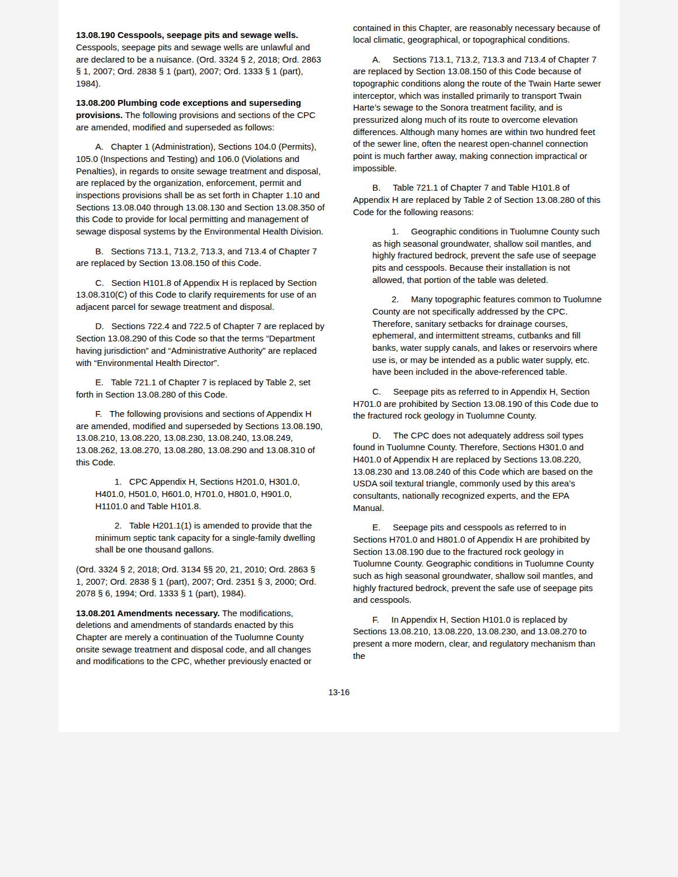13.08.190 Cesspools, seepage pits and sewage wells.
Cesspools, seepage pits and sewage wells are unlawful and are declared to be a nuisance. (Ord. 3324 § 2, 2018; Ord. 2863 § 1, 2007; Ord. 2838 § 1 (part), 2007; Ord. 1333 § 1 (part), 1984).
13.08.200 Plumbing code exceptions and superseding provisions.
The following provisions and sections of the CPC are amended, modified and superseded as follows:
A. Chapter 1 (Administration), Sections 104.0 (Permits), 105.0 (Inspections and Testing) and 106.0 (Violations and Penalties), in regards to onsite sewage treatment and disposal, are replaced by the organization, enforcement, permit and inspections provisions shall be as set forth in Chapter 1.10 and Sections 13.08.040 through 13.08.130 and Section 13.08.350 of this Code to provide for local permitting and management of sewage disposal systems by the Environmental Health Division.
B. Sections 713.1, 713.2, 713.3, and 713.4 of Chapter 7 are replaced by Section 13.08.150 of this Code.
C. Section H101.8 of Appendix H is replaced by Section 13.08.310(C) of this Code to clarify requirements for use of an adjacent parcel for sewage treatment and disposal.
D. Sections 722.4 and 722.5 of Chapter 7 are replaced by Section 13.08.290 of this Code so that the terms “Department having jurisdiction” and “Administrative Authority” are replaced with “Environmental Health Director”.
E. Table 721.1 of Chapter 7 is replaced by Table 2, set forth in Section 13.08.280 of this Code.
F. The following provisions and sections of Appendix H are amended, modified and superseded by Sections 13.08.190, 13.08.210, 13.08.220, 13.08.230, 13.08.240, 13.08.249, 13.08.262, 13.08.270, 13.08.280, 13.08.290 and 13.08.310 of this Code.
1. CPC Appendix H, Sections H201.0, H301.0, H401.0, H501.0, H601.0, H701.0, H801.0, H901.0, H1101.0 and Table H101.8.
2. Table H201.1(1) is amended to provide that the minimum septic tank capacity for a single-family dwelling shall be one thousand gallons.
(Ord. 3324 § 2, 2018; Ord. 3134 §§ 20, 21, 2010; Ord. 2863 § 1, 2007; Ord. 2838 § 1 (part), 2007; Ord. 2351 § 3, 2000; Ord. 2078 § 6, 1994; Ord. 1333 § 1 (part), 1984).
13.08.201 Amendments necessary.
The modifications, deletions and amendments of standards enacted by this Chapter are merely a continuation of the Tuolumne County onsite sewage treatment and disposal code, and all changes and modifications to the CPC, whether previously enacted or contained in this Chapter, are reasonably necessary because of local climatic, geographical, or topographical conditions.
A. Sections 713.1, 713.2, 713.3 and 713.4 of Chapter 7 are replaced by Section 13.08.150 of this Code because of topographic conditions along the route of the Twain Harte sewer interceptor, which was installed primarily to transport Twain Harte’s sewage to the Sonora treatment facility, and is pressurized along much of its route to overcome elevation differences. Although many homes are within two hundred feet of the sewer line, often the nearest open-channel connection point is much farther away, making connection impractical or impossible.
B. Table 721.1 of Chapter 7 and Table H101.8 of Appendix H are replaced by Table 2 of Section 13.08.280 of this Code for the following reasons:
1. Geographic conditions in Tuolumne County such as high seasonal groundwater, shallow soil mantles, and highly fractured bedrock, prevent the safe use of seepage pits and cesspools. Because their installation is not allowed, that portion of the table was deleted.
2. Many topographic features common to Tuolumne County are not specifically addressed by the CPC. Therefore, sanitary setbacks for drainage courses, ephemeral, and intermittent streams, cutbanks and fill banks, water supply canals, and lakes or reservoirs where use is, or may be intended as a public water supply, etc. have been included in the above-referenced table.
C. Seepage pits as referred to in Appendix H, Section H701.0 are prohibited by Section 13.08.190 of this Code due to the fractured rock geology in Tuolumne County.
D. The CPC does not adequately address soil types found in Tuolumne County. Therefore, Sections H301.0 and H401.0 of Appendix H are replaced by Sections 13.08.220, 13.08.230 and 13.08.240 of this Code which are based on the USDA soil textural triangle, commonly used by this area’s consultants, nationally recognized experts, and the EPA Manual.
E. Seepage pits and cesspools as referred to in Sections H701.0 and H801.0 of Appendix H are prohibited by Section 13.08.190 due to the fractured rock geology in Tuolumne County. Geographic conditions in Tuolumne County such as high seasonal groundwater, shallow soil mantles, and highly fractured bedrock, prevent the safe use of seepage pits and cesspools.
F. In Appendix H, Section H101.0 is replaced by Sections 13.08.210, 13.08.220, 13.08.230, and 13.08.270 to present a more modern, clear, and regulatory mechanism than the
13-16